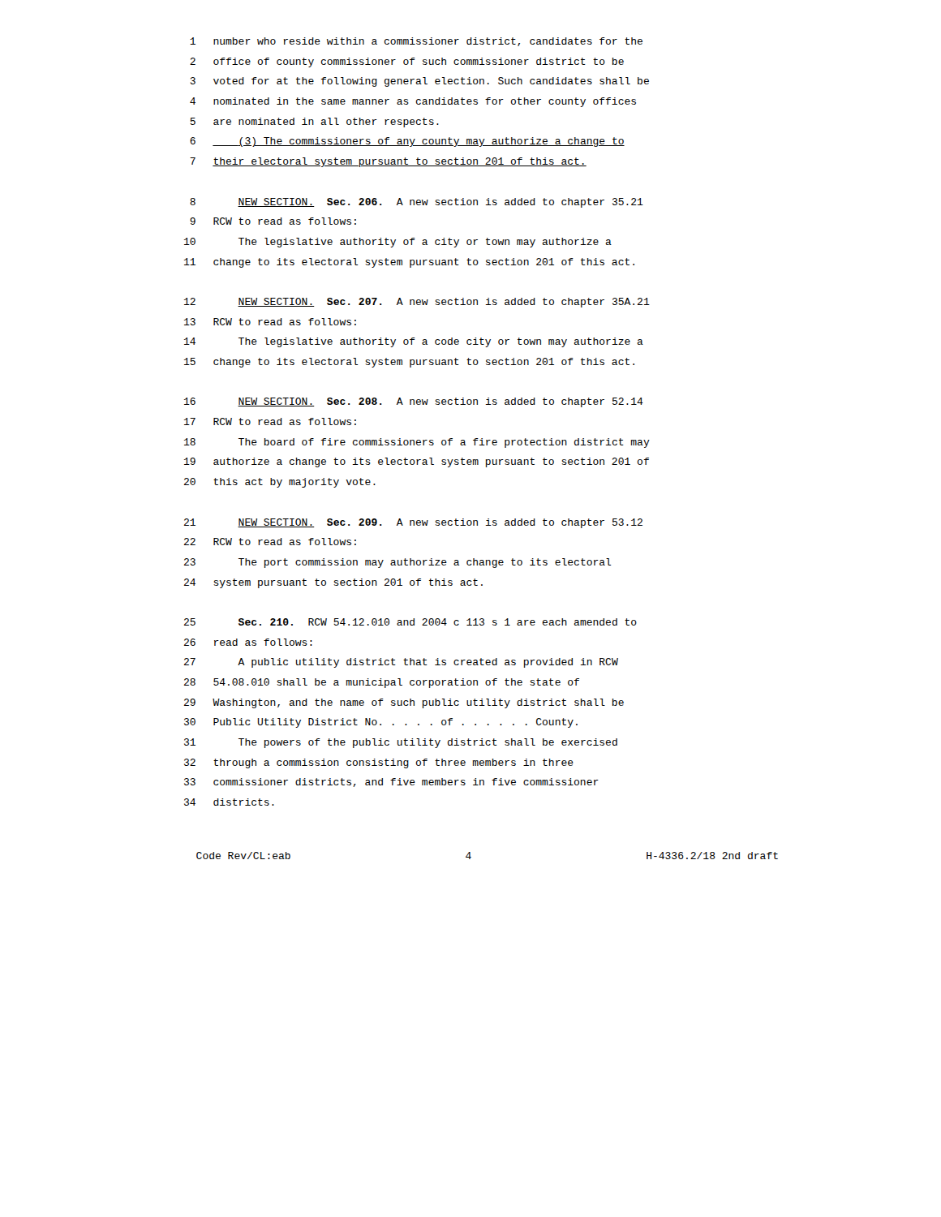1 number who reside within a commissioner district, candidates for the
2 office of county commissioner of such commissioner district to be
3 voted for at the following general election. Such candidates shall be
4 nominated in the same manner as candidates for other county offices
5 are nominated in all other respects.
6 (3) The commissioners of any county may authorize a change to
7 their electoral system pursuant to section 201 of this act.
8 NEW SECTION. Sec. 206. A new section is added to chapter 35.21
9 RCW to read as follows:
10 The legislative authority of a city or town may authorize a
11 change to its electoral system pursuant to section 201 of this act.
12 NEW SECTION. Sec. 207. A new section is added to chapter 35A.21
13 RCW to read as follows:
14 The legislative authority of a code city or town may authorize a
15 change to its electoral system pursuant to section 201 of this act.
16 NEW SECTION. Sec. 208. A new section is added to chapter 52.14
17 RCW to read as follows:
18 The board of fire commissioners of a fire protection district may
19 authorize a change to its electoral system pursuant to section 201 of
20 this act by majority vote.
21 NEW SECTION. Sec. 209. A new section is added to chapter 53.12
22 RCW to read as follows:
23 The port commission may authorize a change to its electoral
24 system pursuant to section 201 of this act.
25 Sec. 210. RCW 54.12.010 and 2004 c 113 s 1 are each amended to
26 read as follows:
27 A public utility district that is created as provided in RCW
2854.08.010 shall be a municipal corporation of the state of
29 Washington, and the name of such public utility district shall be
30 Public Utility District No. . . . . of . . . . . . County.
31 The powers of the public utility district shall be exercised
32 through a commission consisting of three members in three
33 commissioner districts, and five members in five commissioner
34 districts.
Code Rev/CL:eab 4 H-4336.2/18 2nd draft